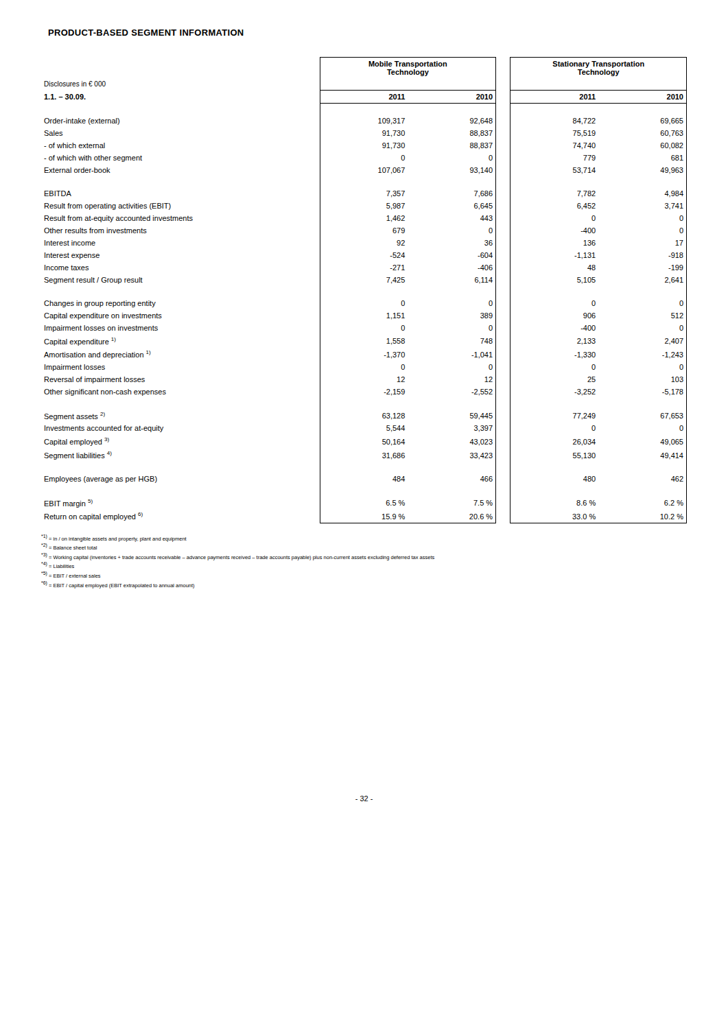PRODUCT-BASED SEGMENT INFORMATION
| | Mobile Transportation Technology | | Stationary Transportation Technology |
| Disclosures in € 000 | | | | | |
| 1.1. – 30.09. | 2011 | 2010 | | 2011 | 2010 |
| Order-intake (external) | 109,317 | 92,648 | | 84,722 | 69,665 |
| Sales | 91,730 | 88,837 | | 75,519 | 60,763 |
| - of which external | 91,730 | 88,837 | | 74,740 | 60,082 |
| - of which with other segment | 0 | 0 | | 779 | 681 |
| External order-book | 107,067 | 93,140 | | 53,714 | 49,963 |
| EBITDA | 7,357 | 7,686 | | 7,782 | 4,984 |
| Result from operating activities (EBIT) | 5,987 | 6,645 | | 6,452 | 3,741 |
| Result from at-equity accounted investments | 1,462 | 443 | | 0 | 0 |
| Other results from investments | 679 | 0 | | -400 | 0 |
| Interest income | 92 | 36 | | 136 | 17 |
| Interest expense | -524 | -604 | | -1,131 | -918 |
| Income taxes | -271 | -406 | | 48 | -199 |
| Segment result / Group result | 7,425 | 6,114 | | 5,105 | 2,641 |
| Changes in group reporting entity | 0 | 0 | | 0 | 0 |
| Capital expenditure on investments | 1,151 | 389 | | 906 | 512 |
| Impairment losses on investments | 0 | 0 | | -400 | 0 |
| Capital expenditure 1) | 1,558 | 748 | | 2,133 | 2,407 |
| Amortisation and depreciation 1) | -1,370 | -1,041 | | -1,330 | -1,243 |
| Impairment losses | 0 | 0 | | 0 | 0 |
| Reversal of impairment losses | 12 | 12 | | 25 | 103 |
| Other significant non-cash expenses | -2,159 | -2,552 | | -3,252 | -5,178 |
| Segment assets 2) | 63,128 | 59,445 | | 77,249 | 67,653 |
| Investments accounted for at-equity | 5,544 | 3,397 | | 0 | 0 |
| Capital employed 3) | 50,164 | 43,023 | | 26,034 | 49,065 |
| Segment liabilities 4) | 31,686 | 33,423 | | 55,130 | 49,414 |
| Employees (average as per HGB) | 484 | 466 | | 480 | 462 |
| EBIT margin 5) | 6.5 % | 7.5 % | | 8.6 % | 6.2 % |
| Return on capital employed 6) | 15.9 % | 20.6 % | | 33.0 % | 10.2 % |
*1) = in / on intangible assets and property, plant and equipment
*2) = Balance sheet total
*3) = Working capital (inventories + trade accounts receivable – advance payments received – trade accounts payable) plus non-current assets excluding deferred tax assets
*4) = Liabilities
*5) = EBIT / external sales
*6) = EBIT / capital employed (EBIT extrapolated to annual amount)
- 32 -